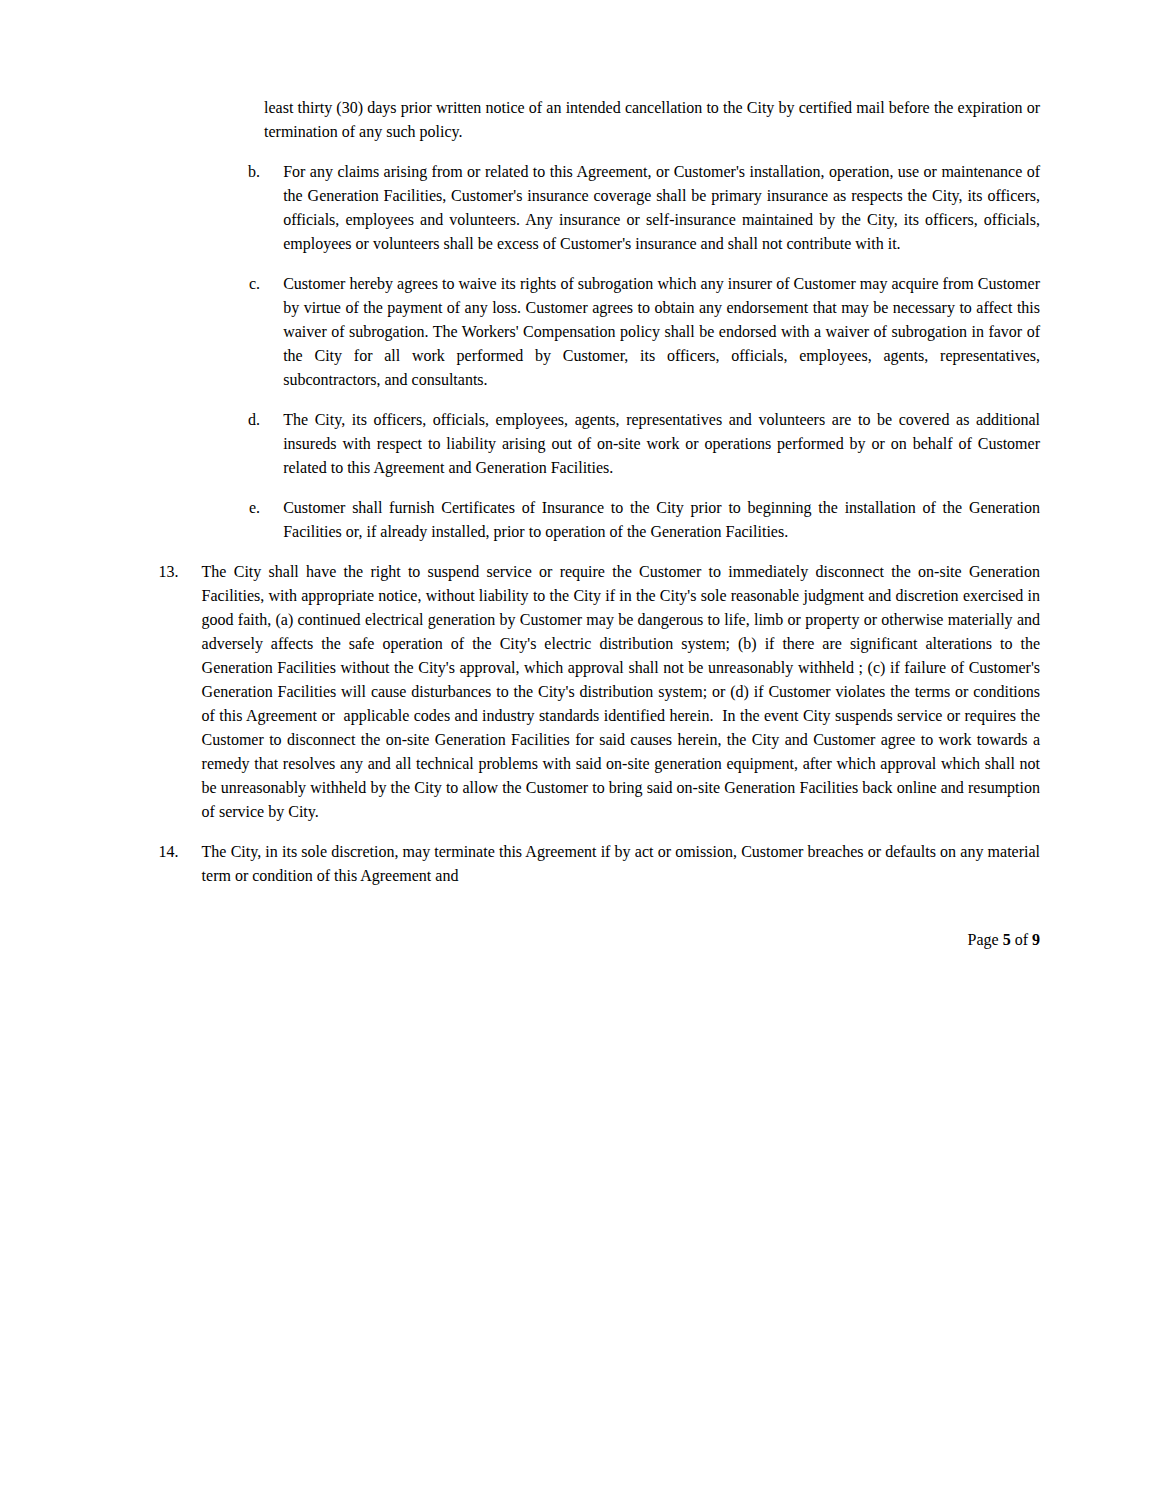least thirty (30) days prior written notice of an intended cancellation to the City by certified mail before the expiration or termination of any such policy.
For any claims arising from or related to this Agreement, or Customer's installation, operation, use or maintenance of the Generation Facilities, Customer's insurance coverage shall be primary insurance as respects the City, its officers, officials, employees and volunteers. Any insurance or self-insurance maintained by the City, its officers, officials, employees or volunteers shall be excess of Customer's insurance and shall not contribute with it.
Customer hereby agrees to waive its rights of subrogation which any insurer of Customer may acquire from Customer by virtue of the payment of any loss. Customer agrees to obtain any endorsement that may be necessary to affect this waiver of subrogation. The Workers' Compensation policy shall be endorsed with a waiver of subrogation in favor of the City for all work performed by Customer, its officers, officials, employees, agents, representatives, subcontractors, and consultants.
The City, its officers, officials, employees, agents, representatives and volunteers are to be covered as additional insureds with respect to liability arising out of on-site work or operations performed by or on behalf of Customer related to this Agreement and Generation Facilities.
Customer shall furnish Certificates of Insurance to the City prior to beginning the installation of the Generation Facilities or, if already installed, prior to operation of the Generation Facilities.
The City shall have the right to suspend service or require the Customer to immediately disconnect the on-site Generation Facilities, with appropriate notice, without liability to the City if in the City's sole reasonable judgment and discretion exercised in good faith, (a) continued electrical generation by Customer may be dangerous to life, limb or property or otherwise materially and adversely affects the safe operation of the City's electric distribution system; (b) if there are significant alterations to the Generation Facilities without the City's approval, which approval shall not be unreasonably withheld ; (c) if failure of Customer's Generation Facilities will cause disturbances to the City's distribution system; or (d) if Customer violates the terms or conditions of this Agreement or applicable codes and industry standards identified herein. In the event City suspends service or requires the Customer to disconnect the on-site Generation Facilities for said causes herein, the City and Customer agree to work towards a remedy that resolves any and all technical problems with said on-site generation equipment, after which approval which shall not be unreasonably withheld by the City to allow the Customer to bring said on-site Generation Facilities back online and resumption of service by City.
The City, in its sole discretion, may terminate this Agreement if by act or omission, Customer breaches or defaults on any material term or condition of this Agreement and
Page 5 of 9